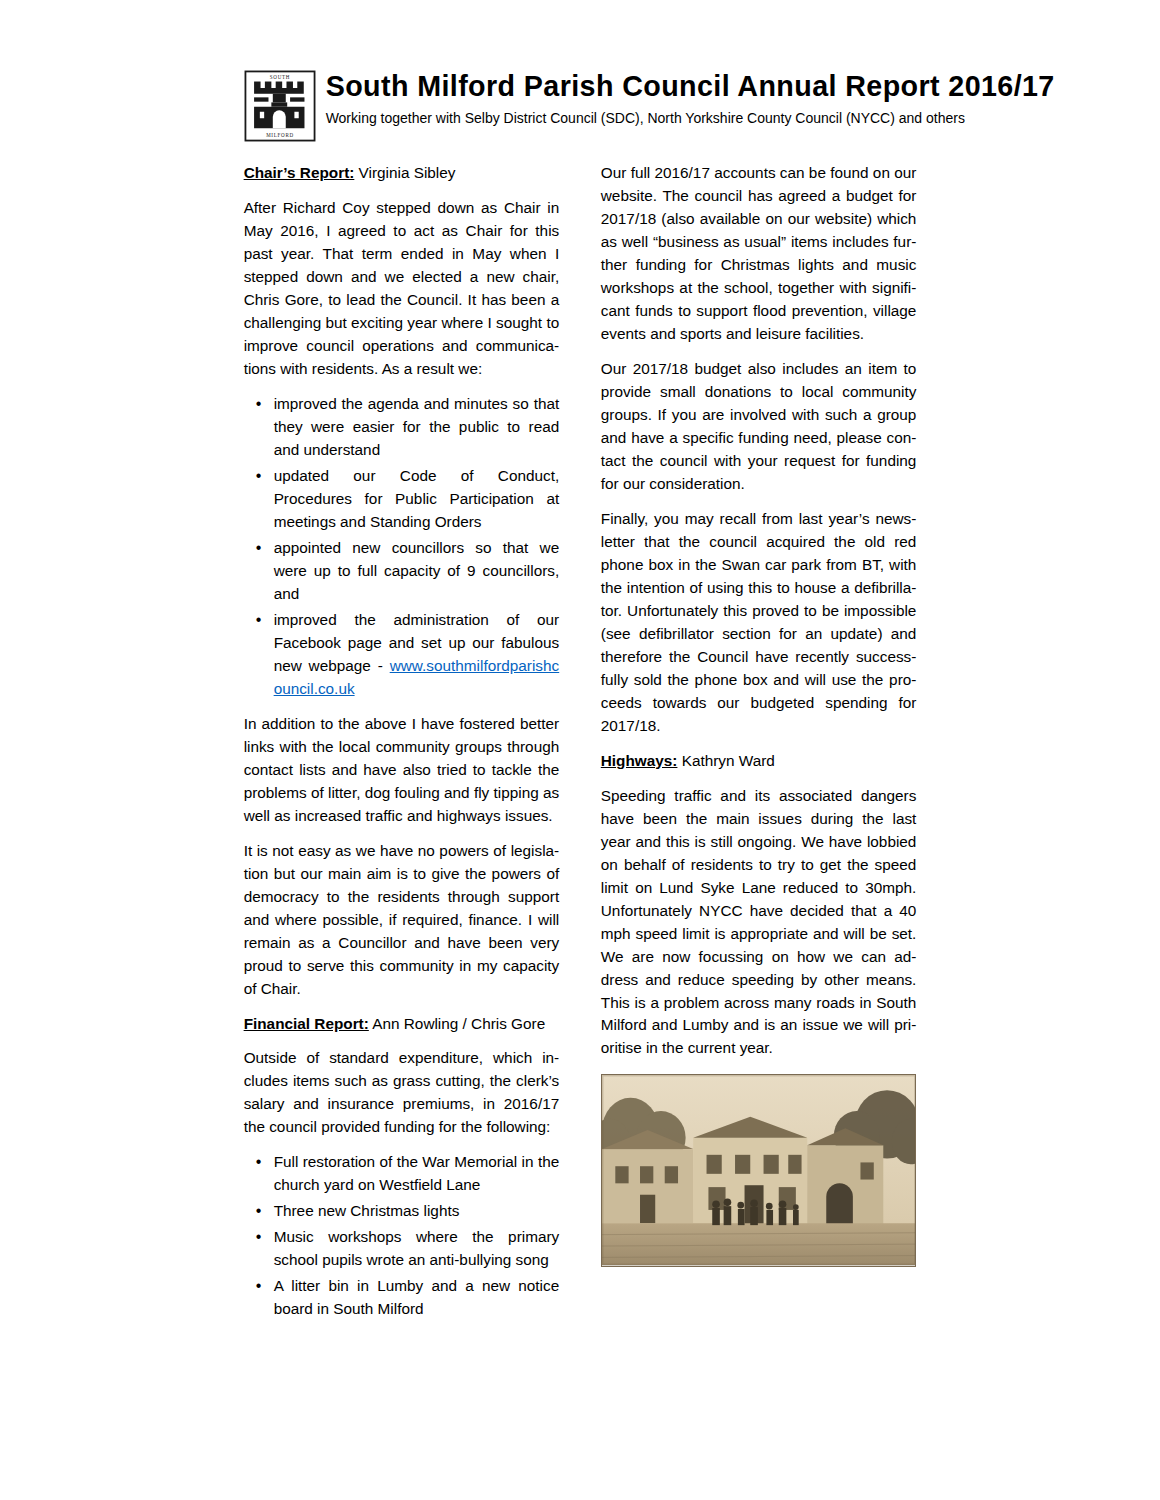SOUTH MILFORD
South Milford Parish Council Annual Report 2016/17
Working together with Selby District Council (SDC), North Yorkshire County Council (NYCC) and others
Chair’s Report:
Virginia Sibley
After Richard Coy stepped down as Chair in May 2016, I agreed to act as Chair for this past year. That term ended in May when I stepped down and we elected a new chair, Chris Gore, to lead the Council. It has been a challenging but exciting year where I sought to improve council operations and communications with residents. As a result we:
improved the agenda and minutes so that they were easier for the public to read and understand
updated our Code of Conduct, Procedures for Public Participation at meetings and Standing Orders
appointed new councillors so that we were up to full capacity of 9 councillors, and
improved the administration of our Facebook page and set up our fabulous new webpage - www.southmilfordparishcouncil.co.uk
In addition to the above I have fostered better links with the local community groups through contact lists and have also tried to tackle the problems of litter, dog fouling and fly tipping as well as increased traffic and highways issues.
It is not easy as we have no powers of legislation but our main aim is to give the powers of democracy to the residents through support and where possible, if required, finance. I will remain as a Councillor and have been very proud to serve this community in my capacity of Chair.
Financial Report:
Ann Rowling / Chris Gore
Outside of standard expenditure, which includes items such as grass cutting, the clerk’s salary and insurance premiums, in 2016/17 the council provided funding for the following:
Full restoration of the War Memorial in the church yard on Westfield Lane
Three new Christmas lights
Music workshops where the primary school pupils wrote an anti-bullying song
A litter bin in Lumby and a new notice board in South Milford
Our full 2016/17 accounts can be found on our website. The council has agreed a budget for 2017/18 (also available on our website) which as well “business as usual” items includes further funding for Christmas lights and music workshops at the school, together with significant funds to support flood prevention, village events and sports and leisure facilities.
Our 2017/18 budget also includes an item to provide small donations to local community groups. If you are involved with such a group and have a specific funding need, please contact the council with your request for funding for our consideration.
Finally, you may recall from last year’s newsletter that the council acquired the old red phone box in the Swan car park from BT, with the intention of using this to house a defibrillator. Unfortunately this proved to be impossible (see defibrillator section for an update) and therefore the Council have recently successfully sold the phone box and will use the proceeds towards our budgeted spending for 2017/18.
Highways:
Kathryn Ward
Speeding traffic and its associated dangers have been the main issues during the last year and this is still ongoing. We have lobbied on behalf of residents to try to get the speed limit on Lund Syke Lane reduced to 30mph. Unfortunately NYCC have decided that a 40 mph speed limit is appropriate and will be set. We are now focussing on how we can address and reduce speeding by other means. This is a problem across many roads in South Milford and Lumby and is an issue we will prioritise in the current year.